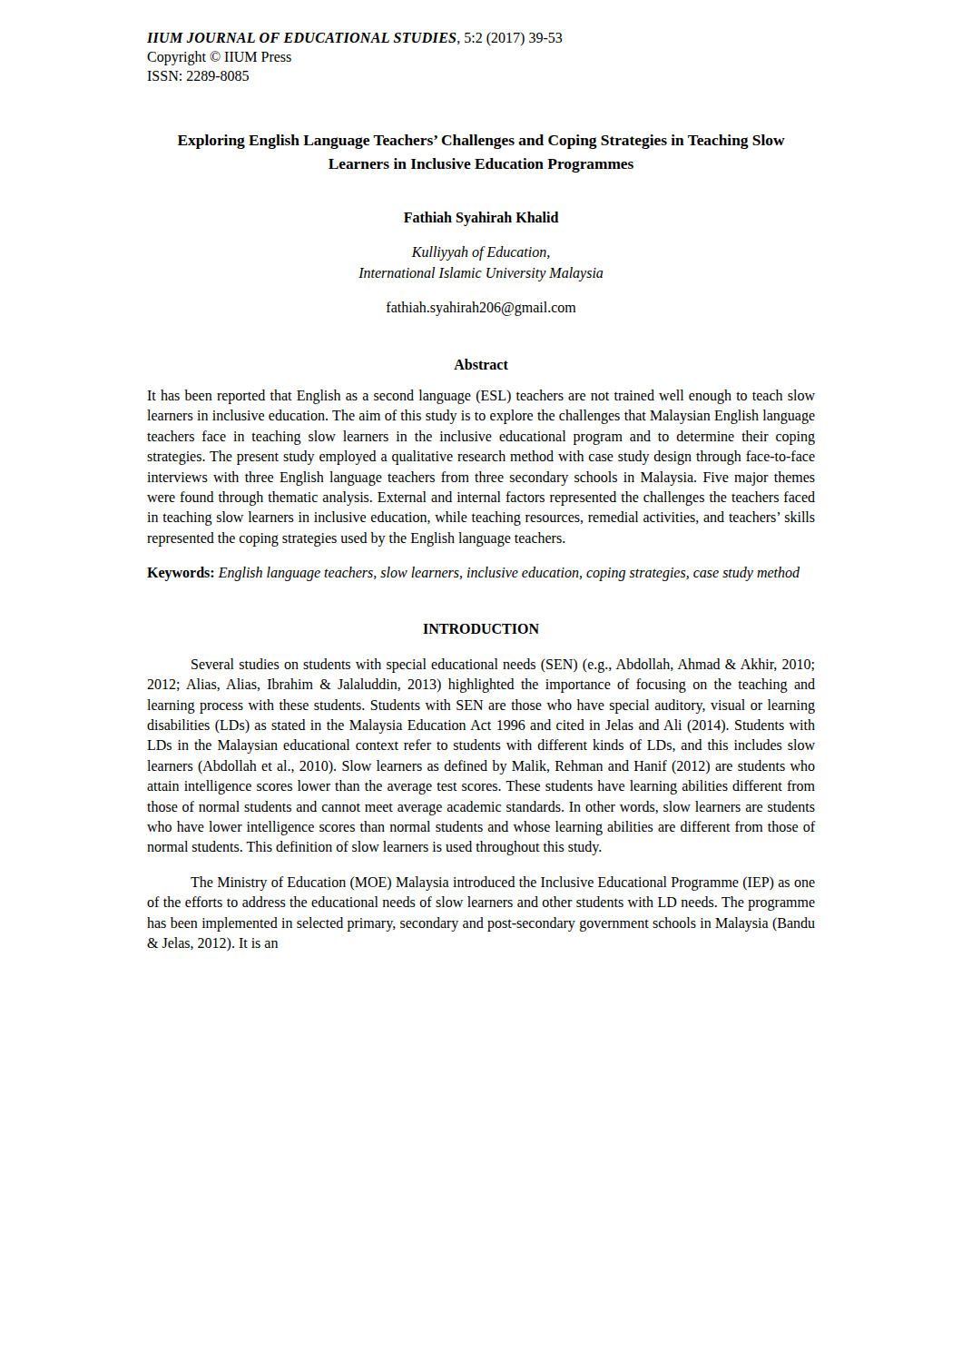IIUM JOURNAL OF EDUCATIONAL STUDIES, 5:2 (2017) 39-53
Copyright © IIUM Press
ISSN: 2289-8085
Exploring English Language Teachers’ Challenges and Coping Strategies in Teaching Slow Learners in Inclusive Education Programmes
Fathiah Syahirah Khalid
Kulliyyah of Education,
International Islamic University Malaysia
fathiah.syahirah206@gmail.com
Abstract
It has been reported that English as a second language (ESL) teachers are not trained well enough to teach slow learners in inclusive education. The aim of this study is to explore the challenges that Malaysian English language teachers face in teaching slow learners in the inclusive educational program and to determine their coping strategies. The present study employed a qualitative research method with case study design through face-to-face interviews with three English language teachers from three secondary schools in Malaysia. Five major themes were found through thematic analysis. External and internal factors represented the challenges the teachers faced in teaching slow learners in inclusive education, while teaching resources, remedial activities, and teachers’ skills represented the coping strategies used by the English language teachers.
Keywords: English language teachers, slow learners, inclusive education, coping strategies, case study method
INTRODUCTION
Several studies on students with special educational needs (SEN) (e.g., Abdollah, Ahmad & Akhir, 2010; 2012; Alias, Alias, Ibrahim & Jalaluddin, 2013) highlighted the importance of focusing on the teaching and learning process with these students. Students with SEN are those who have special auditory, visual or learning disabilities (LDs) as stated in the Malaysia Education Act 1996 and cited in Jelas and Ali (2014). Students with LDs in the Malaysian educational context refer to students with different kinds of LDs, and this includes slow learners (Abdollah et al., 2010). Slow learners as defined by Malik, Rehman and Hanif (2012) are students who attain intelligence scores lower than the average test scores. These students have learning abilities different from those of normal students and cannot meet average academic standards. In other words, slow learners are students who have lower intelligence scores than normal students and whose learning abilities are different from those of normal students. This definition of slow learners is used throughout this study.
The Ministry of Education (MOE) Malaysia introduced the Inclusive Educational Programme (IEP) as one of the efforts to address the educational needs of slow learners and other students with LD needs. The programme has been implemented in selected primary, secondary and post-secondary government schools in Malaysia (Bandu & Jelas, 2012). It is an